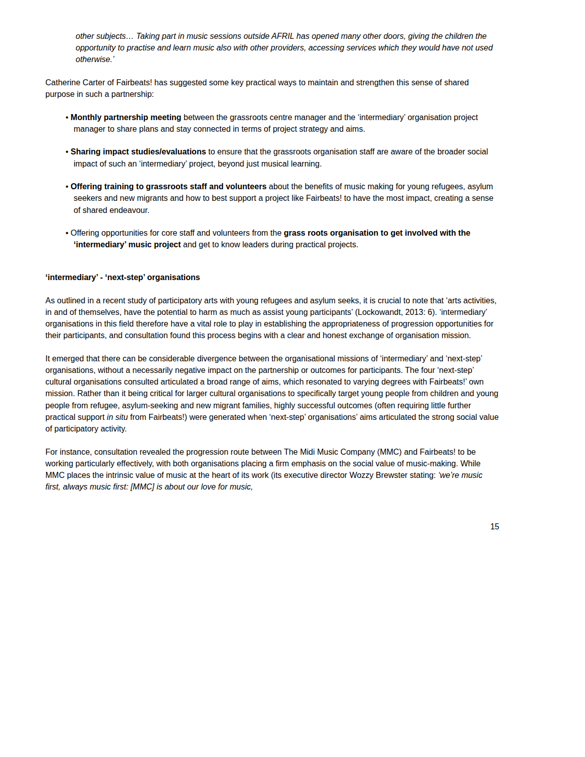other subjects… Taking part in music sessions outside AFRIL has opened many other doors, giving the children the opportunity to practise and learn music also with other providers, accessing services which they would have not used otherwise.’
Catherine Carter of Fairbeats! has suggested some key practical ways to maintain and strengthen this sense of shared purpose in such a partnership:
Monthly partnership meeting between the grassroots centre manager and the ‘intermediary’ organisation project manager to share plans and stay connected in terms of project strategy and aims.
Sharing impact studies/evaluations to ensure that the grassroots organisation staff are aware of the broader social impact of such an ‘intermediary’ project, beyond just musical learning.
Offering training to grassroots staff and volunteers about the benefits of music making for young refugees, asylum seekers and new migrants and how to best support a project like Fairbeats! to have the most impact, creating a sense of shared endeavour.
Offering opportunities for core staff and volunteers from the grass roots organisation to get involved with the ‘intermediary’ music project and get to know leaders during practical projects.
‘intermediary’ - ‘next-step’ organisations
As outlined in a recent study of participatory arts with young refugees and asylum seeks, it is crucial to note that ‘arts activities, in and of themselves, have the potential to harm as much as assist young participants’ (Lockowandt, 2013: 6). ‘intermediary’ organisations in this field therefore have a vital role to play in establishing the appropriateness of progression opportunities for their participants, and consultation found this process begins with a clear and honest exchange of organisation mission.
It emerged that there can be considerable divergence between the organisational missions of ‘intermediary’ and ‘next-step’ organisations, without a necessarily negative impact on the partnership or outcomes for participants. The four ‘next-step’ cultural organisations consulted articulated a broad range of aims, which resonated to varying degrees with Fairbeats!’ own mission. Rather than it being critical for larger cultural organisations to specifically target young people from children and young people from refugee, asylum-seeking and new migrant families, highly successful outcomes (often requiring little further practical support in situ from Fairbeats!) were generated when ‘next-step’ organisations’ aims articulated the strong social value of participatory activity.
For instance, consultation revealed the progression route between The Midi Music Company (MMC) and Fairbeats! to be working particularly effectively, with both organisations placing a firm emphasis on the social value of music-making. While MMC places the intrinsic value of music at the heart of its work (its executive director Wozzy Brewster stating: ‘we’re music first, always music first: [MMC] is about our love for music,
15